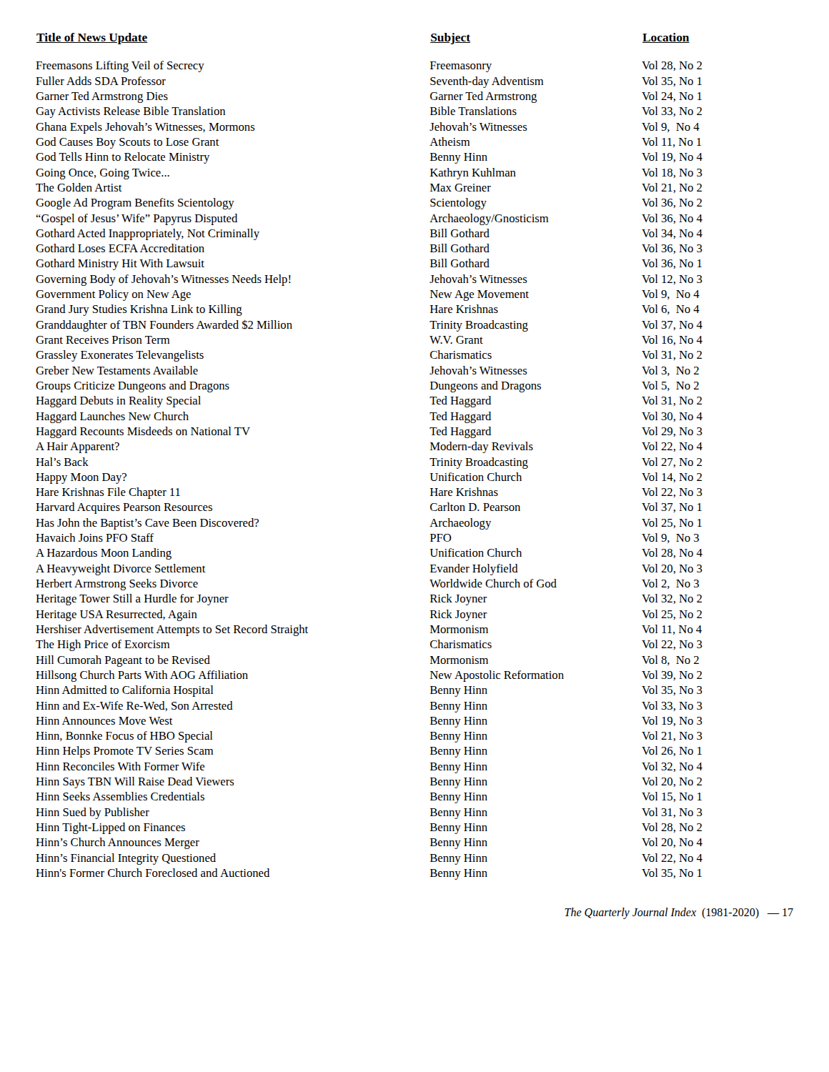| Title of News Update | Subject | Location |
| --- | --- | --- |
| Freemasons Lifting Veil of Secrecy | Freemasonry | Vol 28, No 2 |
| Fuller Adds SDA Professor | Seventh-day Adventism | Vol 35, No 1 |
| Garner Ted Armstrong Dies | Garner Ted Armstrong | Vol 24, No 1 |
| Gay Activists Release Bible Translation | Bible Translations | Vol 33, No 2 |
| Ghana Expels Jehovah’s Witnesses, Mormons | Jehovah’s Witnesses | Vol 9, No 4 |
| God Causes Boy Scouts to Lose Grant | Atheism | Vol 11, No 1 |
| God Tells Hinn to Relocate Ministry | Benny Hinn | Vol 19, No 4 |
| Going Once, Going Twice... | Kathryn Kuhlman | Vol 18, No 3 |
| The Golden Artist | Max Greiner | Vol 21, No 2 |
| Google Ad Program Benefits Scientology | Scientology | Vol 36, No 2 |
| “Gospel of Jesus’ Wife” Papyrus Disputed | Archaeology/Gnosticism | Vol 36, No 4 |
| Gothard Acted Inappropriately, Not Criminally | Bill Gothard | Vol 34, No 4 |
| Gothard Loses ECFA Accreditation | Bill Gothard | Vol 36, No 3 |
| Gothard Ministry Hit With Lawsuit | Bill Gothard | Vol 36, No 1 |
| Governing Body of Jehovah’s Witnesses Needs Help! | Jehovah’s Witnesses | Vol 12, No 3 |
| Government Policy on New Age | New Age Movement | Vol 9, No 4 |
| Grand Jury Studies Krishna Link to Killing | Hare Krishnas | Vol 6, No 4 |
| Granddaughter of TBN Founders Awarded $2 Million | Trinity Broadcasting | Vol 37, No 4 |
| Grant Receives Prison Term | W.V. Grant | Vol 16, No 4 |
| Grassley Exonerates Televangelists | Charismatics | Vol 31, No 2 |
| Greber New Testaments Available | Jehovah’s Witnesses | Vol 3, No 2 |
| Groups Criticize Dungeons and Dragons | Dungeons and Dragons | Vol 5, No 2 |
| Haggard Debuts in Reality Special | Ted Haggard | Vol 31, No 2 |
| Haggard Launches New Church | Ted Haggard | Vol 30, No 4 |
| Haggard Recounts Misdeeds on National TV | Ted Haggard | Vol 29, No 3 |
| A Hair Apparent? | Modern-day Revivals | Vol 22, No 4 |
| Hal’s Back | Trinity Broadcasting | Vol 27, No 2 |
| Happy Moon Day? | Unification Church | Vol 14, No 2 |
| Hare Krishnas File Chapter 11 | Hare Krishnas | Vol 22, No 3 |
| Harvard Acquires Pearson Resources | Carlton D. Pearson | Vol 37, No 1 |
| Has John the Baptist’s Cave Been Discovered? | Archaeology | Vol 25, No 1 |
| Havaich Joins PFO Staff | PFO | Vol 9, No 3 |
| A Hazardous Moon Landing | Unification Church | Vol 28, No 4 |
| A Heavyweight Divorce Settlement | Evander Holyfield | Vol 20, No 3 |
| Herbert Armstrong Seeks Divorce | Worldwide Church of God | Vol 2, No 3 |
| Heritage Tower Still a Hurdle for Joyner | Rick Joyner | Vol 32, No 2 |
| Heritage USA Resurrected, Again | Rick Joyner | Vol 25, No 2 |
| Hershiser Advertisement Attempts to Set Record Straight | Mormonism | Vol 11, No 4 |
| The High Price of Exorcism | Charismatics | Vol 22, No 3 |
| Hill Cumorah Pageant to be Revised | Mormonism | Vol 8, No 2 |
| Hillsong Church Parts With AOG Affiliation | New Apostolic Reformation | Vol 39, No 2 |
| Hinn Admitted to California Hospital | Benny Hinn | Vol 35, No 3 |
| Hinn and Ex-Wife Re-Wed, Son Arrested | Benny Hinn | Vol 33, No 3 |
| Hinn Announces Move West | Benny Hinn | Vol 19, No 3 |
| Hinn, Bonnke Focus of HBO Special | Benny Hinn | Vol 21, No 3 |
| Hinn Helps Promote TV Series Scam | Benny Hinn | Vol 26, No 1 |
| Hinn Reconciles With Former Wife | Benny Hinn | Vol 32, No 4 |
| Hinn Says TBN Will Raise Dead Viewers | Benny Hinn | Vol 20, No 2 |
| Hinn Seeks Assemblies Credentials | Benny Hinn | Vol 15, No 1 |
| Hinn Sued by Publisher | Benny Hinn | Vol 31, No 3 |
| Hinn Tight-Lipped on Finances | Benny Hinn | Vol 28, No 2 |
| Hinn’s Church Announces Merger | Benny Hinn | Vol 20, No 4 |
| Hinn’s Financial Integrity Questioned | Benny Hinn | Vol 22, No 4 |
| Hinn's Former Church Foreclosed and Auctioned | Benny Hinn | Vol 35, No 1 |
The Quarterly Journal Index (1981-2020) — 17